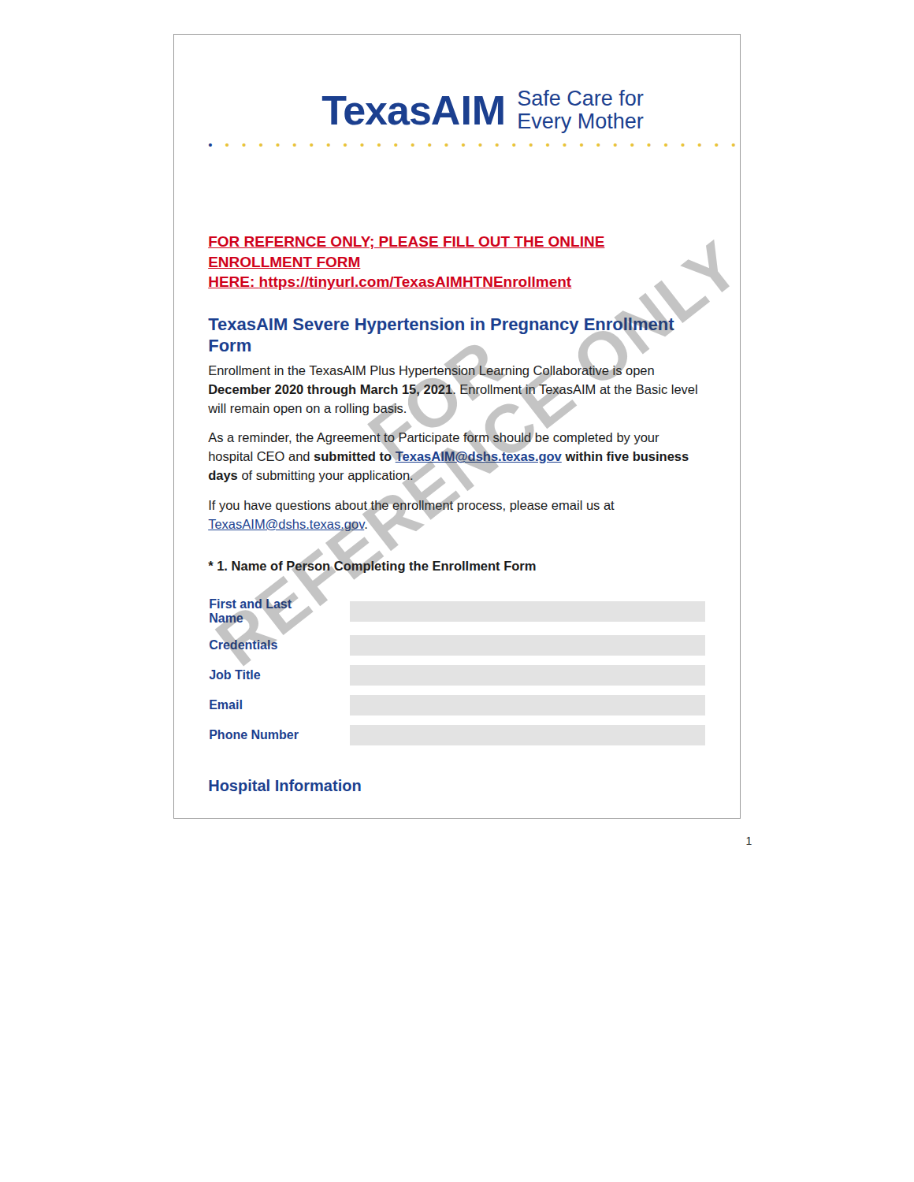TexasAIM
Safe Care for
Every Mother
• • • • • • • • • • • • • • • • • • • • • • • • • • • • • • • • •
FOR REFERNCE ONLY; PLEASE FILL OUT THE ONLINE ENROLLMENT FORM
HERE: https://tinyurl.com/TexasAIMHTNEnrollment
TexasAIM Severe Hypertension in Pregnancy Enrollment Form
Enrollment in the TexasAIM Plus Hypertension Learning Collaborative is open December 2020 through March 15, 2021. Enrollment in TexasAIM at the Basic level will remain open on a rolling basis.
As a reminder, the Agreement to Participate form should be completed by your hospital CEO and submitted to TexasAIM@dshs.texas.gov within five business days of submitting your application.
If you have questions about the enrollment process, please email us at TexasAIM@dshs.texas.gov.
* 1. Name of Person Completing the Enrollment Form
| First and Last Name | |
| Credentials | |
| Job Title | |
| Email | |
| Phone Number | |
Hospital Information
FOR
REFERENCE ONLY
1